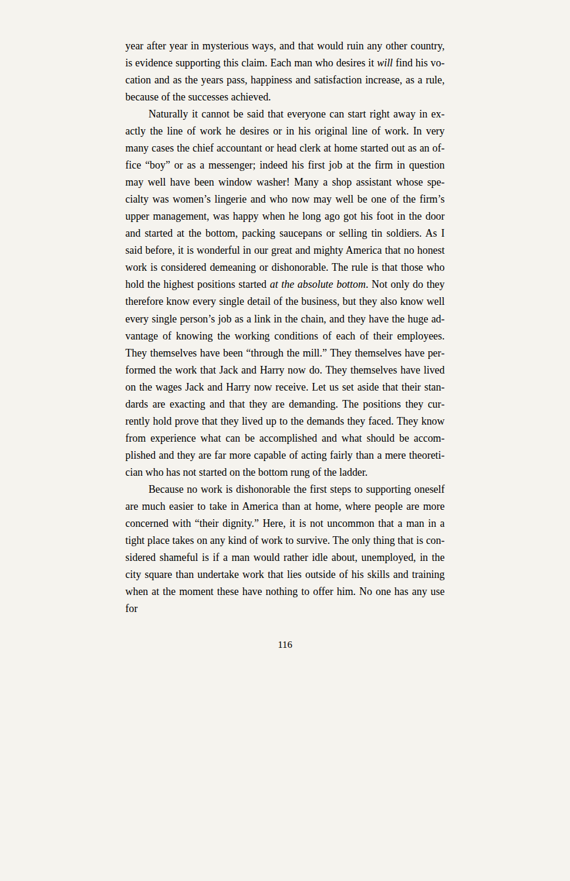year after year in mysterious ways, and that would ruin any other country, is evidence supporting this claim. Each man who desires it will find his vocation and as the years pass, happiness and satisfaction increase, as a rule, because of the successes achieved.
Naturally it cannot be said that everyone can start right away in exactly the line of work he desires or in his original line of work. In very many cases the chief accountant or head clerk at home started out as an office “boy” or as a messenger; indeed his first job at the firm in question may well have been window washer! Many a shop assistant whose specialty was women’s lingerie and who now may well be one of the firm’s upper management, was happy when he long ago got his foot in the door and started at the bottom, packing saucepans or selling tin soldiers. As I said before, it is wonderful in our great and mighty America that no honest work is considered demeaning or dishonorable. The rule is that those who hold the highest positions started at the absolute bottom. Not only do they therefore know every single detail of the business, but they also know well every single person’s job as a link in the chain, and they have the huge advantage of knowing the working conditions of each of their employees. They themselves have been “through the mill.” They themselves have performed the work that Jack and Harry now do. They themselves have lived on the wages Jack and Harry now receive. Let us set aside that their standards are exacting and that they are demanding. The positions they currently hold prove that they lived up to the demands they faced. They know from experience what can be accomplished and what should be accomplished and they are far more capable of acting fairly than a mere theoretician who has not started on the bottom rung of the ladder.
Because no work is dishonorable the first steps to supporting oneself are much easier to take in America than at home, where people are more concerned with “their dignity.” Here, it is not uncommon that a man in a tight place takes on any kind of work to survive. The only thing that is considered shameful is if a man would rather idle about, unemployed, in the city square than undertake work that lies outside of his skills and training when at the moment these have nothing to offer him. No one has any use for
116